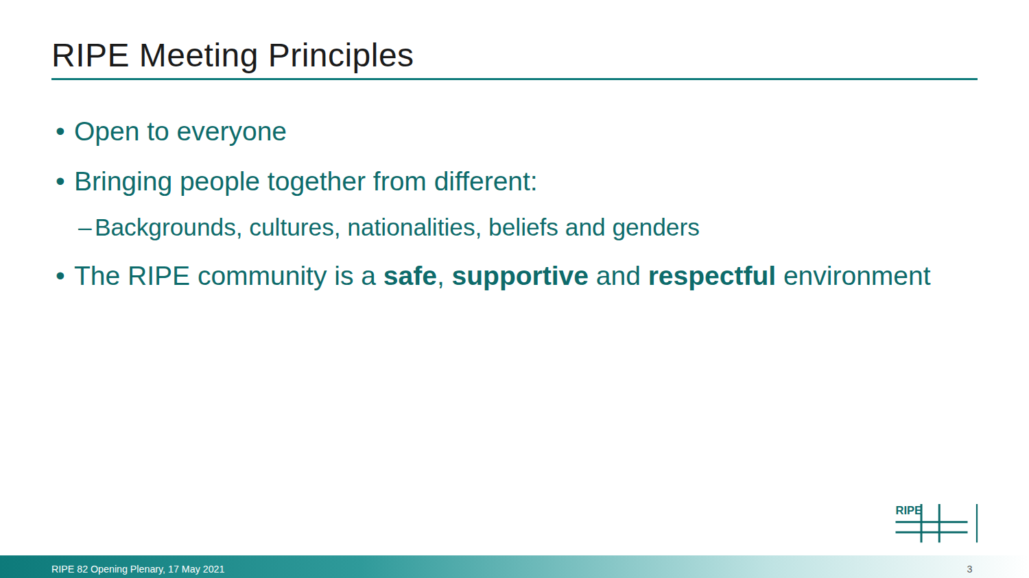RIPE Meeting Principles
Open to everyone
Bringing people together from different:
Backgrounds, cultures, nationalities, beliefs and genders
The RIPE community is a safe, supportive and respectful environment
RIPE
RIPE 82 Opening Plenary, 17 May 2021
3